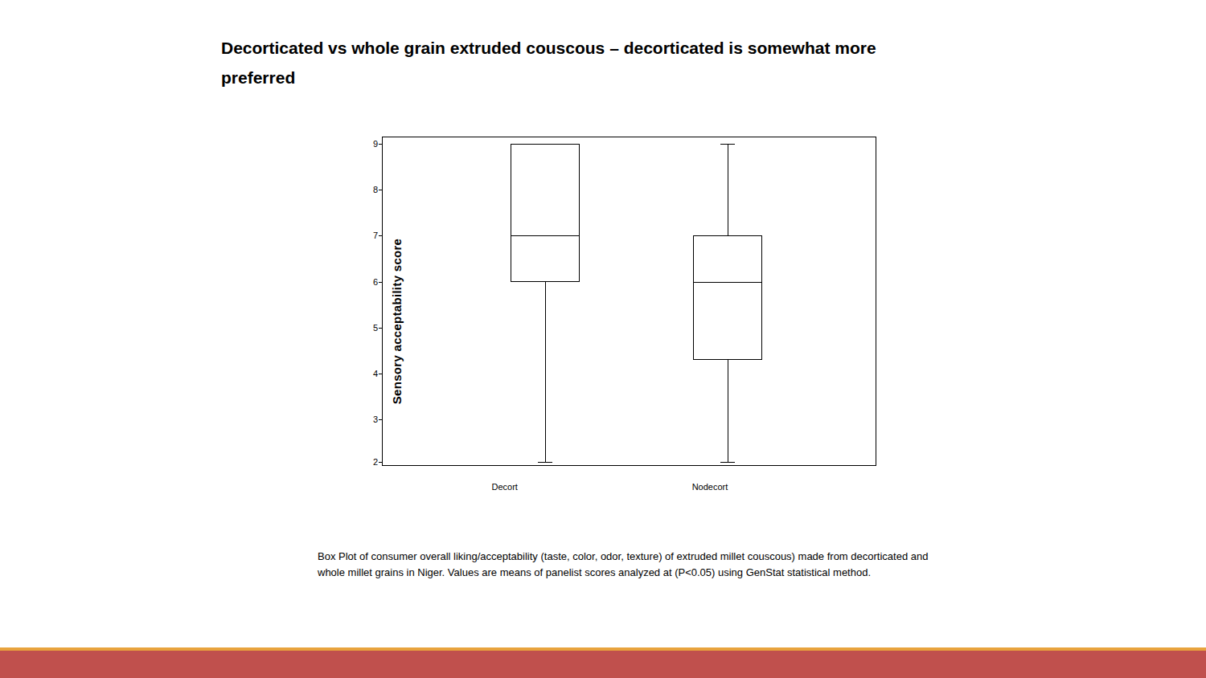Decorticated vs whole grain extruded couscous – decorticated is somewhat more preferred
Sensory acceptability score
9
8
7
6
5
4
3
2
Decort
Nodecort
Box Plot of consumer overall liking/acceptability (taste, color, odor, texture) of extruded millet couscous) made from decorticated and whole millet grains in Niger. Values are means of panelist scores analyzed at (P<0.05) using GenStat statistical method.